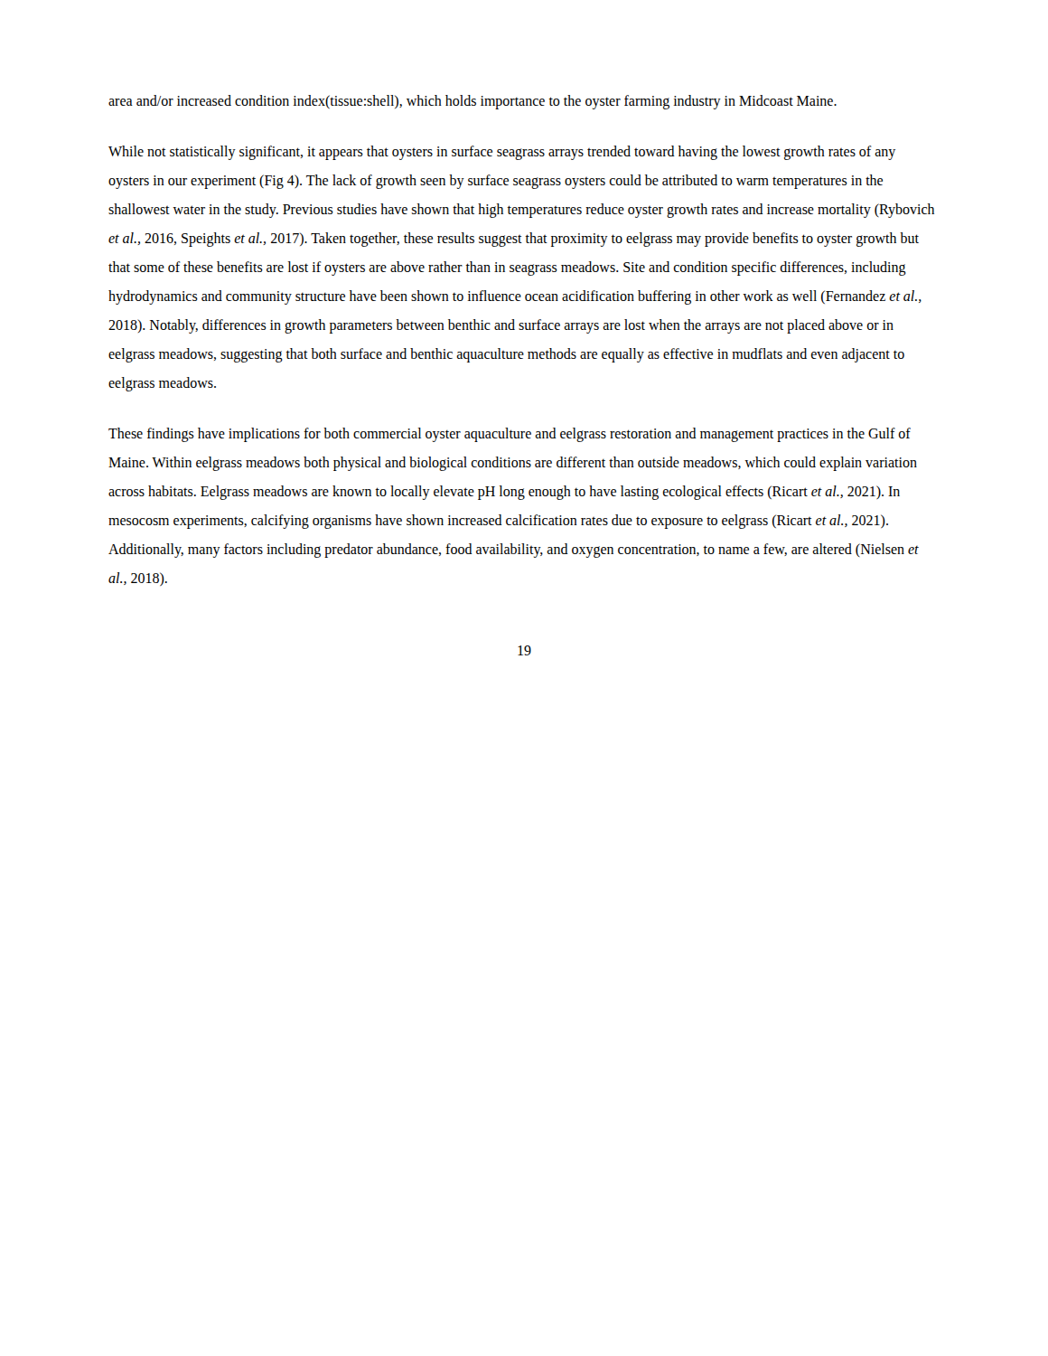area and/or increased condition index(tissue:shell), which holds importance to the oyster farming industry in Midcoast Maine.
While not statistically significant, it appears that oysters in surface seagrass arrays trended toward having the lowest growth rates of any oysters in our experiment (Fig 4). The lack of growth seen by surface seagrass oysters could be attributed to warm temperatures in the shallowest water in the study. Previous studies have shown that high temperatures reduce oyster growth rates and increase mortality (Rybovich et al., 2016, Speights et al., 2017). Taken together, these results suggest that proximity to eelgrass may provide benefits to oyster growth but that some of these benefits are lost if oysters are above rather than in seagrass meadows. Site and condition specific differences, including hydrodynamics and community structure have been shown to influence ocean acidification buffering in other work as well (Fernandez et al., 2018). Notably, differences in growth parameters between benthic and surface arrays are lost when the arrays are not placed above or in eelgrass meadows, suggesting that both surface and benthic aquaculture methods are equally as effective in mudflats and even adjacent to eelgrass meadows.
These findings have implications for both commercial oyster aquaculture and eelgrass restoration and management practices in the Gulf of Maine. Within eelgrass meadows both physical and biological conditions are different than outside meadows, which could explain variation across habitats. Eelgrass meadows are known to locally elevate pH long enough to have lasting ecological effects (Ricart et al., 2021). In mesocosm experiments, calcifying organisms have shown increased calcification rates due to exposure to eelgrass (Ricart et al., 2021). Additionally, many factors including predator abundance, food availability, and oxygen concentration, to name a few, are altered (Nielsen et al., 2018).
19